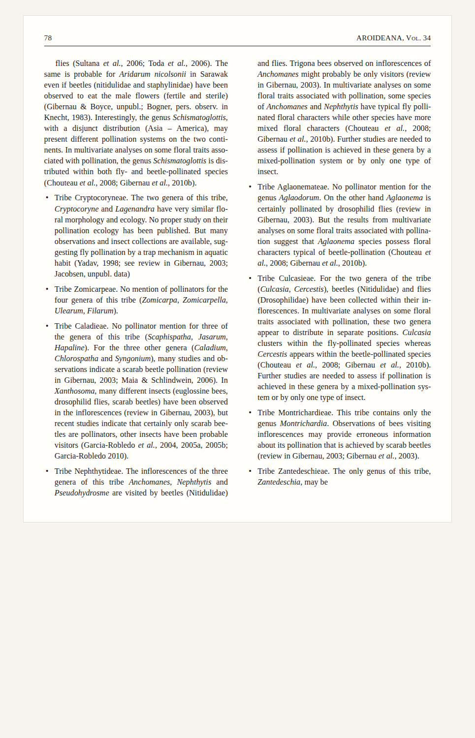78 AROIDEANA, Vol. 34
flies (Sultana et al., 2006; Toda et al., 2006). The same is probable for Aridarum nicolsonii in Sarawak even if beetles (nitidulidae and staphylinidae) have been observed to eat the male flowers (fertile and sterile) (Gibernau & Boyce, unpubl.; Bogner, pers. observ. in Knecht, 1983). Interestingly, the genus Schismatoglottis, with a disjunct distribution (Asia – America), may present different pollination systems on the two continents. In multivariate analyses on some floral traits associated with pollination, the genus Schismatoglottis is distributed within both fly- and beetle-pollinated species (Chouteau et al., 2008; Gibernau et al., 2010b).
Tribe Cryptocoryneae. The two genera of this tribe, Cryptocoryne and Lagenandra have very similar floral morphology and ecology. No proper study on their pollination ecology has been published. But many observations and insect collections are available, suggesting fly pollination by a trap mechanism in aquatic habit (Yadav, 1998; see review in Gibernau, 2003; Jacobsen, unpubl. data)
Tribe Zomicarpeae. No mention of pollinators for the four genera of this tribe (Zomicarpa, Zomicarpella, Ulearum, Filarum).
Tribe Caladieae. No pollinator mention for three of the genera of this tribe (Scaphispatha, Jasarum, Hapaline). For the three other genera (Caladium, Chlorospatha and Syngonium), many studies and observations indicate a scarab beetle pollination (review in Gibernau, 2003; Maia & Schlindwein, 2006). In Xanthosoma, many different insects (euglossine bees, drosophilid flies, scarab beetles) have been observed in the inflorescences (review in Gibernau, 2003), but recent studies indicate that certainly only scarab beetles are pollinators, other insects have been probable visitors (Garcia-Robledo et al., 2004, 2005a, 2005b; Garcia-Robledo 2010).
Tribe Nephthytideae. The inflorescences of the three genera of this tribe Anchomanes, Nephthytis and Pseudohydrosme are visited by beetles (Nitidulidae) and flies. Trigona bees observed on inflorescences of Anchomanes might probably be only visitors (review in Gibernau, 2003). In multivariate analyses on some floral traits associated with pollination, some species of Anchomanes and Nephthytis have typical fly pollinated floral characters while other species have more mixed floral characters (Chouteau et al., 2008; Gibernau et al., 2010b). Further studies are needed to assess if pollination is achieved in these genera by a mixed-pollination system or by only one type of insect.
Tribe Aglaonemateae. No pollinator mention for the genus Aglaodorum. On the other hand Aglaonema is certainly pollinated by drosophilid flies (review in Gibernau, 2003). But the results from multivariate analyses on some floral traits associated with pollination suggest that Aglaonema species possess floral characters typical of beetle-pollination (Chouteau et al., 2008; Gibernau et al., 2010b).
Tribe Culcasieae. For the two genera of the tribe (Culcasia, Cercestis), beetles (Nitidulidae) and flies (Drosophilidae) have been collected within their inflorescences. In multivariate analyses on some floral traits associated with pollination, these two genera appear to distribute in separate positions. Culcasia clusters within the fly-pollinated species whereas Cercestis appears within the beetle-pollinated species (Chouteau et al., 2008; Gibernau et al., 2010b). Further studies are needed to assess if pollination is achieved in these genera by a mixed-pollination system or by only one type of insect.
Tribe Montrichardieae. This tribe contains only the genus Montrichardia. Observations of bees visiting inflorescences may provide erroneous information about its pollination that is achieved by scarab beetles (review in Gibernau, 2003; Gibernau et al., 2003).
Tribe Zantedeschieae. The only genus of this tribe, Zantedeschia, may be